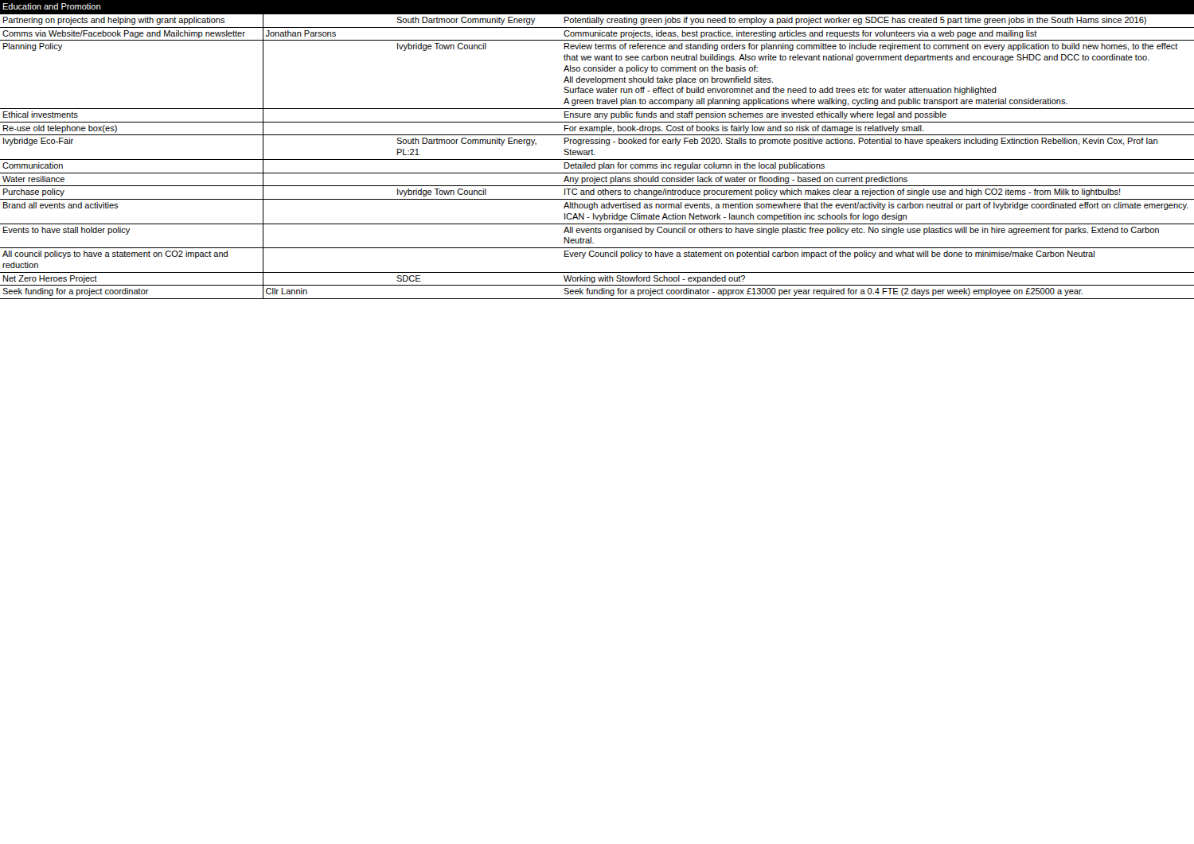| Education and Promotion |
| --- |
| Partnering on projects and helping with grant applications | | South Dartmoor Community Energy | Potentially creating green jobs if you need to employ a paid project worker eg SDCE has created 5 part time green jobs in the South Hams since 2016) |
| Comms via Website/Facebook Page and Mailchimp newsletter | Jonathan Parsons | | Communicate projects, ideas, best practice, interesting articles and requests for volunteers via a web page and mailing list |
| Planning Policy | | Ivybridge Town Council | Review terms of reference and standing orders for planning committee to include reqirement to comment on every application to build new homes, to the effect that we want to see carbon neutral buildings. Also write to relevant national government departments and encourage SHDC and DCC to coordinate too. Also consider a policy to comment on the basis of: All development should take place on brownfield sites. Surface water run off - effect of build envoromnet and the need to add trees etc for water attenuation highlighted A green travel plan to accompany all planning applications where walking, cycling and public transport are material considerations. |
| Ethical investments | | | Ensure any public funds and staff pension schemes are invested ethically where legal and possible |
| Re-use old telephone box(es) | | | For example, book-drops. Cost of books is fairly low and so risk of damage is relatively small. |
| Ivybridge Eco-Fair | | South Dartmoor Community Energy, PL:21 | Progressing - booked for early Feb 2020. Stalls to promote positive actions. Potential to have speakers including Extinction Rebellion, Kevin Cox, Prof Ian Stewart. |
| Communication | | | Detailed plan for comms inc regular column in the local publications |
| Water resiliance | | | Any project plans should consider lack of water or flooding - based on current predictions |
| Purchase policy | | Ivybridge Town Council | ITC and others to change/introduce procurement policy which makes clear a rejection of single use and high CO2 items - from Milk to lightbulbs! |
| Brand all events and activities | | | Although advertised as normal events, a mention somewhere that the event/activity is carbon neutral or part of Ivybridge coordinated effort on climate emergency. ICAN - Ivybridge Climate Action Network - launch competition inc schools for logo design |
| Events to have stall holder policy | | | All events organised by Council or others to have single plastic free policy etc. No single use plastics will be in hire agreement for parks. Extend to Carbon Neutral. |
| All council policys to have a statement on CO2 impact and reduction | | | Every Council policy to have a statement on potential carbon impact of the policy and what will be done to minimise/make Carbon Neutral |
| Net Zero Heroes Project | | SDCE | Working with Stowford School - expanded out? |
| Seek funding for a project coordinator | Cllr Lannin | | Seek funding for a project coordinator - approx £13000 per year required for a 0.4 FTE (2 days per week) employee on £25000 a year. |